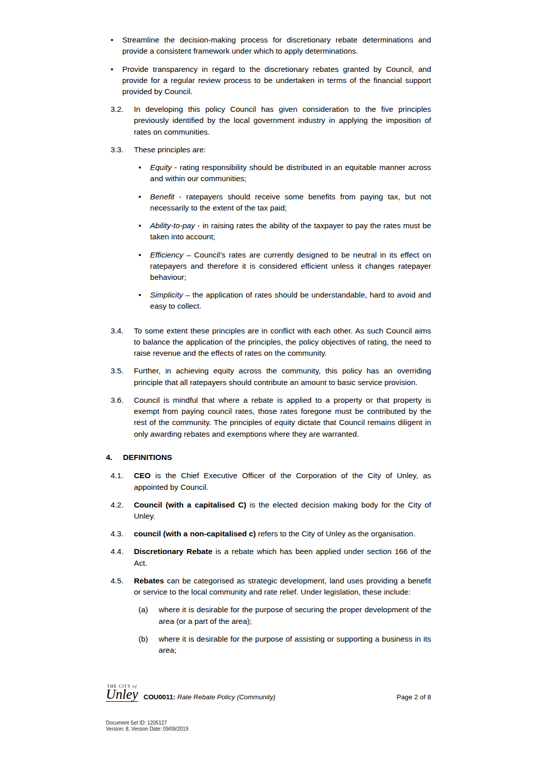Streamline the decision-making process for discretionary rebate determinations and provide a consistent framework under which to apply determinations.
Provide transparency in regard to the discretionary rebates granted by Council, and provide for a regular review process to be undertaken in terms of the financial support provided by Council.
3.2.
In developing this policy Council has given consideration to the five principles previously identified by the local government industry in applying the imposition of rates on communities.
3.3.
These principles are:
Equity - rating responsibility should be distributed in an equitable manner across and within our communities;
Benefit - ratepayers should receive some benefits from paying tax, but not necessarily to the extent of the tax paid;
Ability-to-pay - in raising rates the ability of the taxpayer to pay the rates must be taken into account;
Efficiency – Council’s rates are currently designed to be neutral in its effect on ratepayers and therefore it is considered efficient unless it changes ratepayer behaviour;
Simplicity – the application of rates should be understandable, hard to avoid and easy to collect.
3.4.
To some extent these principles are in conflict with each other. As such Council aims to balance the application of the principles, the policy objectives of rating, the need to raise revenue and the effects of rates on the community.
3.5.
Further, in achieving equity across the community, this policy has an overriding principle that all ratepayers should contribute an amount to basic service provision.
3.6.
Council is mindful that where a rebate is applied to a property or that property is exempt from paying council rates, those rates foregone must be contributed by the rest of the community. The principles of equity dictate that Council remains diligent in only awarding rebates and exemptions where they are warranted.
4. DEFINITIONS
4.1.
CEO is the Chief Executive Officer of the Corporation of the City of Unley, as appointed by Council.
4.2.
Council (with a capitalised C) is the elected decision making body for the City of Unley.
4.3.
council (with a non-capitalised c) refers to the City of Unley as the organisation.
4.4.
Discretionary Rebate is a rebate which has been applied under section 166 of the Act.
4.5.
Rebates can be categorised as strategic development, land uses providing a benefit or service to the local community and rate relief. Under legislation, these include:
(a) where it is desirable for the purpose of securing the proper development of the area (or a part of the area);
(b) where it is desirable for the purpose of assisting or supporting a business in its area;
THE CITY of Unley
COU0011: Rate Rebate Policy (Community)
Page 2 of 8
Document Set ID: 1205127
Version: 8, Version Date: 09/09/2019